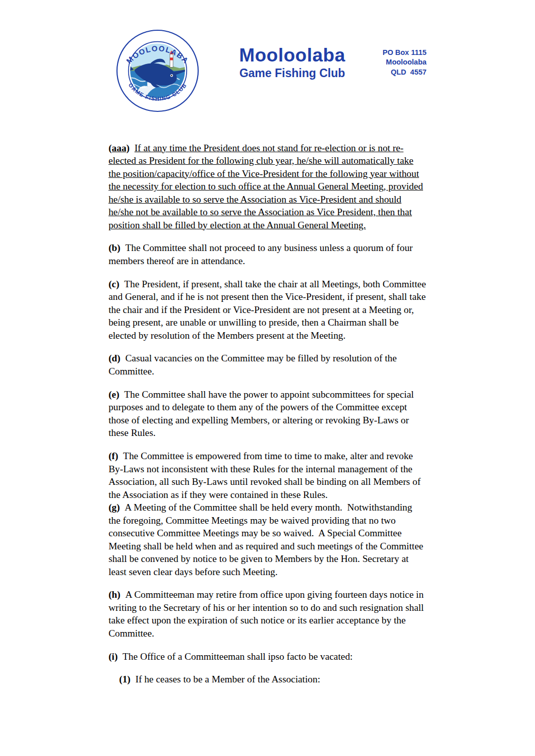MOOLOOLABA GAME FISHING CLUB
Mooloolaba
Game Fishing Club
PO Box 1115
Mooloolaba
QLD 4557
(aaa) If at any time the President does not stand for re-election or is not re-elected as President for the following club year, he/she will automatically take the position/capacity/office of the Vice-President for the following year without the necessity for election to such office at the Annual General Meeting, provided he/she is available to so serve the Association as Vice-President and should he/she not be available to so serve the Association as Vice President, then that position shall be filled by election at the Annual General Meeting.
(b) The Committee shall not proceed to any business unless a quorum of four members thereof are in attendance.
(c) The President, if present, shall take the chair at all Meetings, both Committee and General, and if he is not present then the Vice-President, if present, shall take the chair and if the President or Vice-President are not present at a Meeting or, being present, are unable or unwilling to preside, then a Chairman shall be elected by resolution of the Members present at the Meeting.
(d) Casual vacancies on the Committee may be filled by resolution of the Committee.
(e) The Committee shall have the power to appoint subcommittees for special purposes and to delegate to them any of the powers of the Committee except those of electing and expelling Members, or altering or revoking By-Laws or these Rules.
(f) The Committee is empowered from time to time to make, alter and revoke By-Laws not inconsistent with these Rules for the internal management of the Association, all such By-Laws until revoked shall be binding on all Members of the Association as if they were contained in these Rules.
(g) A Meeting of the Committee shall be held every month. Notwithstanding the foregoing, Committee Meetings may be waived providing that no two consecutive Committee Meetings may be so waived. A Special Committee Meeting shall be held when and as required and such meetings of the Committee shall be convened by notice to be given to Members by the Hon. Secretary at least seven clear days before such Meeting.
(h) A Committeeman may retire from office upon giving fourteen days notice in writing to the Secretary of his or her intention so to do and such resignation shall take effect upon the expiration of such notice or its earlier acceptance by the Committee.
(i) The Office of a Committeeman shall ipso facto be vacated:
(1) If he ceases to be a Member of the Association: